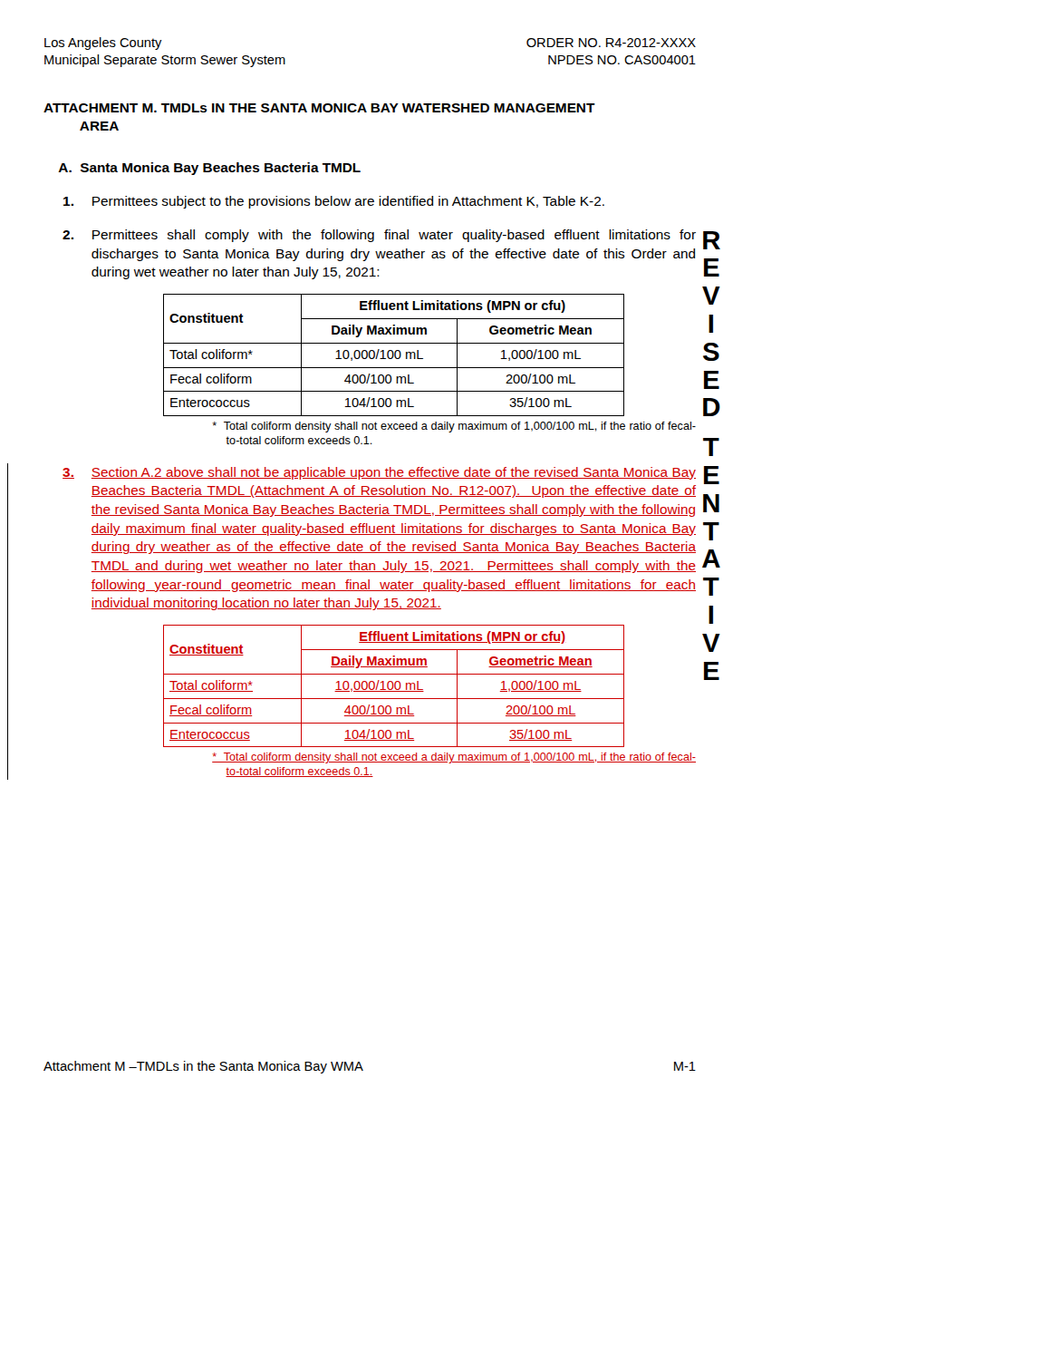Los Angeles County
Municipal Separate Storm Sewer System
ORDER NO. R4-2012-XXXX
NPDES NO. CAS004001
REVISED TENTATIVE
ATTACHMENT M. TMDLs IN THE SANTA MONICA BAY WATERSHED MANAGEMENT AREA
A. Santa Monica Bay Beaches Bacteria TMDL
1. Permittees subject to the provisions below are identified in Attachment K, Table K-2.
2. Permittees shall comply with the following final water quality-based effluent limitations for discharges to Santa Monica Bay during dry weather as of the effective date of this Order and during wet weather no later than July 15, 2021:
| Constituent | Effluent Limitations (MPN or cfu) |
| --- | --- |
| Daily Maximum | Geometric Mean |
| Total coliform* | 10,000/100 mL | 1,000/100 mL |
| Fecal coliform | 400/100 mL | 200/100 mL |
| Enterococcus | 104/100 mL | 35/100 mL |
* Total coliform density shall not exceed a daily maximum of 1,000/100 mL, if the ratio of fecal-to-total coliform exceeds 0.1.
3. Section A.2 above shall not be applicable upon the effective date of the revised Santa Monica Bay Beaches Bacteria TMDL (Attachment A of Resolution No. R12-007). Upon the effective date of the revised Santa Monica Bay Beaches Bacteria TMDL, Permittees shall comply with the following daily maximum final water quality-based effluent limitations for discharges to Santa Monica Bay during dry weather as of the effective date of the revised Santa Monica Bay Beaches Bacteria TMDL and during wet weather no later than July 15, 2021. Permittees shall comply with the following year-round geometric mean final water quality-based effluent limitations for each individual monitoring location no later than July 15, 2021.
| Constituent | Effluent Limitations (MPN or cfu) |
| --- | --- |
| Daily Maximum | Geometric Mean |
| Total coliform* | 10,000/100 mL | 1,000/100 mL |
| Fecal coliform | 400/100 mL | 200/100 mL |
| Enterococcus | 104/100 mL | 35/100 mL |
* Total coliform density shall not exceed a daily maximum of 1,000/100 mL, if the ratio of fecal-to-total coliform exceeds 0.1.
Attachment M –TMDLs in the Santa Monica Bay WMA
M-1